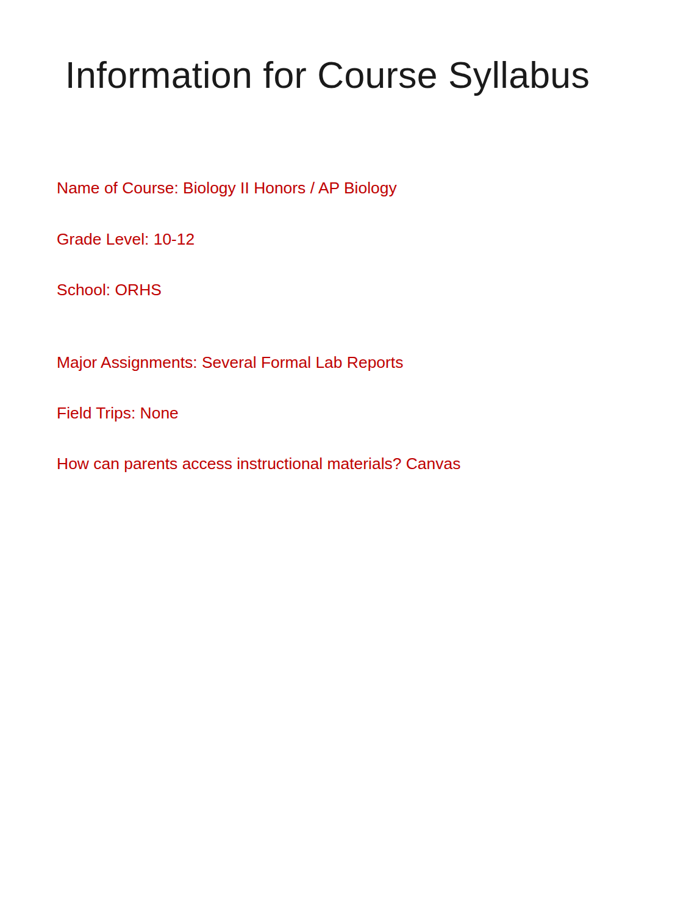Information for Course Syllabus
Name of Course: Biology II Honors / AP Biology
Grade Level: 10-12
School: ORHS
Major Assignments: Several Formal Lab Reports
Field Trips: None
How can parents access instructional materials? Canvas